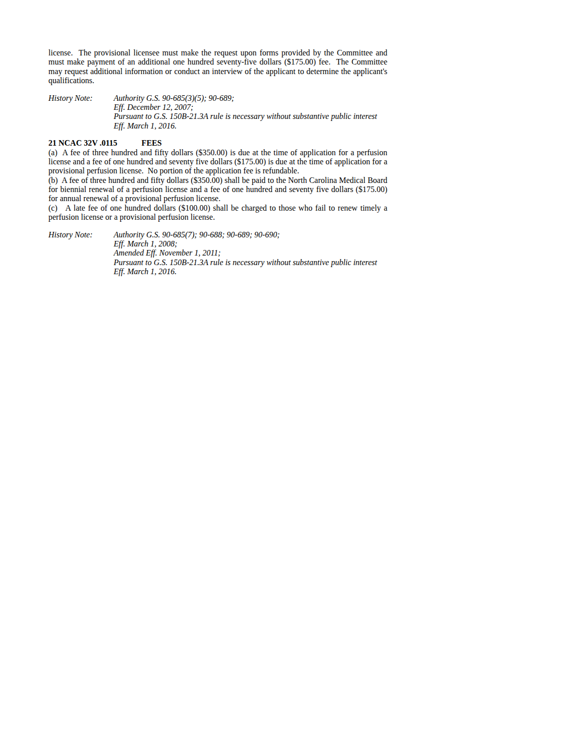license. The provisional licensee must make the request upon forms provided by the Committee and must make payment of an additional one hundred seventy-five dollars ($175.00) fee. The Committee may request additional information or conduct an interview of the applicant to determine the applicant's qualifications.
History Note:
Authority G.S. 90-685(3)(5); 90-689;
Eff. December 12, 2007;
Pursuant to G.S. 150B-21.3A rule is necessary without substantive public interest Eff. March 1, 2016.
21 NCAC 32V .0115 FEES
(a) A fee of three hundred and fifty dollars ($350.00) is due at the time of application for a perfusion license and a fee of one hundred and seventy five dollars ($175.00) is due at the time of application for a provisional perfusion license. No portion of the application fee is refundable.
(b) A fee of three hundred and fifty dollars ($350.00) shall be paid to the North Carolina Medical Board for biennial renewal of a perfusion license and a fee of one hundred and seventy five dollars ($175.00) for annual renewal of a provisional perfusion license.
(c) A late fee of one hundred dollars ($100.00) shall be charged to those who fail to renew timely a perfusion license or a provisional perfusion license.
History Note:
Authority G.S. 90-685(7); 90-688; 90-689; 90-690;
Eff. March 1, 2008;
Amended Eff. November 1, 2011;
Pursuant to G.S. 150B-21.3A rule is necessary without substantive public interest Eff. March 1, 2016.